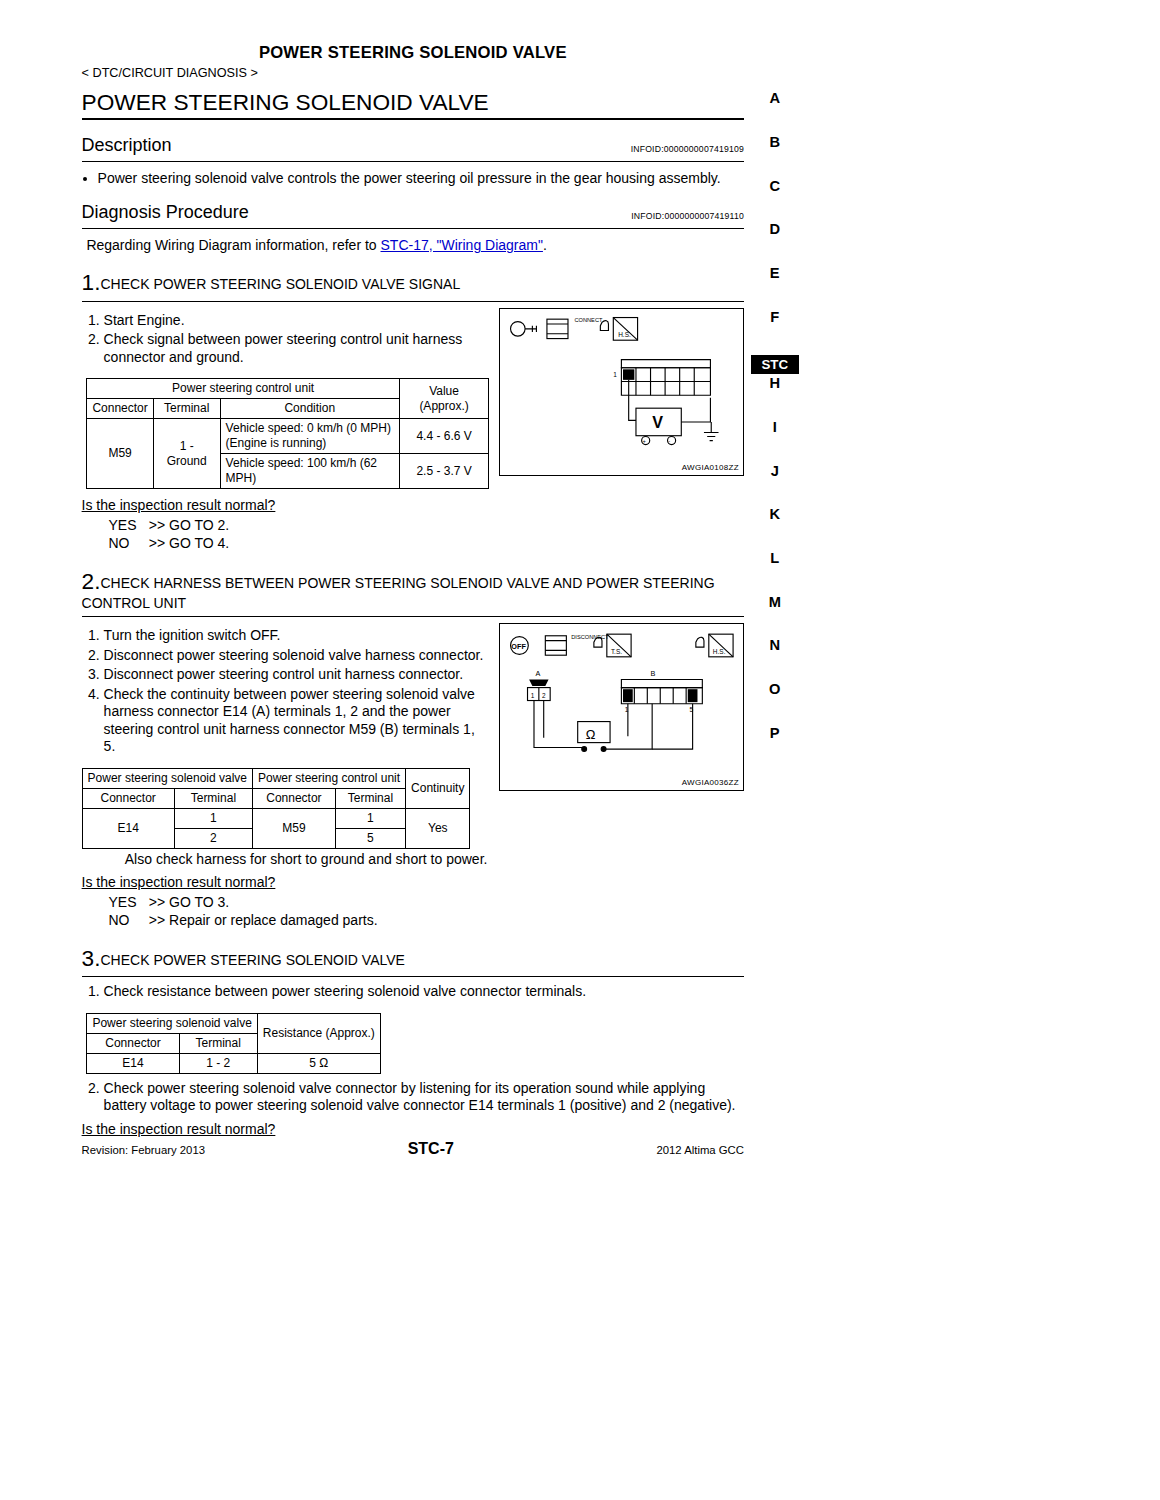A
B
C
D
E
F
STC
H
I
J
K
L
M
N
O
P
POWER STEERING SOLENOID VALVE
< DTC/CIRCUIT DIAGNOSIS >
POWER STEERING SOLENOID VALVE
DescriptionINFOID:0000000007419109
Power steering solenoid valve controls the power steering oil pressure in the gear housing assembly.
Diagnosis ProcedureINFOID:0000000007419110
Regarding Wiring Diagram information, refer to STC-17, "Wiring Diagram".
1. CHECK POWER STEERING SOLENOID VALVE SIGNAL
Start Engine.
Check signal between power steering control unit harness connector and ground.
| Power steering control unit | Value (Approx.) |
| --- | --- |
| Connector | Terminal | Condition |
| M59 | 1 - Ground | Vehicle speed: 0 km/h (0 MPH) (Engine is running) | 4.4 - 6.6 V |
| Vehicle speed: 100 km/h (62 MPH) | 2.5 - 3.7 V |
CONNECT H.S. 1 V + -
AWGIA0108ZZ
Is the inspection result normal?
YES>> GO TO 2.
NO>> GO TO 4.
2. CHECK HARNESS BETWEEN POWER STEERING SOLENOID VALVE AND POWER STEERING CONTROL UNIT
Turn the ignition switch OFF.
Disconnect power steering solenoid valve harness connector.
Disconnect power steering control unit harness connector.
Check the continuity between power steering solenoid valve harness connector E14 (A) terminals 1, 2 and the power steering control unit harness connector M59 (B) terminals 1, 5.
| Power steering solenoid valve | Power steering control unit | Continuity |
| --- | --- | --- |
| Connector | Terminal | Connector | Terminal |
| E14 | 1 | M59 | 1 | Yes |
| 2 | 5 |
OFF DISCONNECT T.S. H.S. A 1 2 B 1 5 Ω
AWGIA0036ZZ
Also check harness for short to ground and short to power.
Is the inspection result normal?
YES>> GO TO 3.
NO>> Repair or replace damaged parts.
3. CHECK POWER STEERING SOLENOID VALVE
Check resistance between power steering solenoid valve connector terminals.
| Power steering solenoid valve | Resistance (Approx.) |
| --- | --- |
| Connector | Terminal |
| E14 | 1 - 2 | 5 Ω |
Check power steering solenoid valve connector by listening for its operation sound while applying battery voltage to power steering solenoid valve connector E14 terminals 1 (positive) and 2 (negative).
Is the inspection result normal?
Revision: February 2013
STC-7
2012 Altima GCC